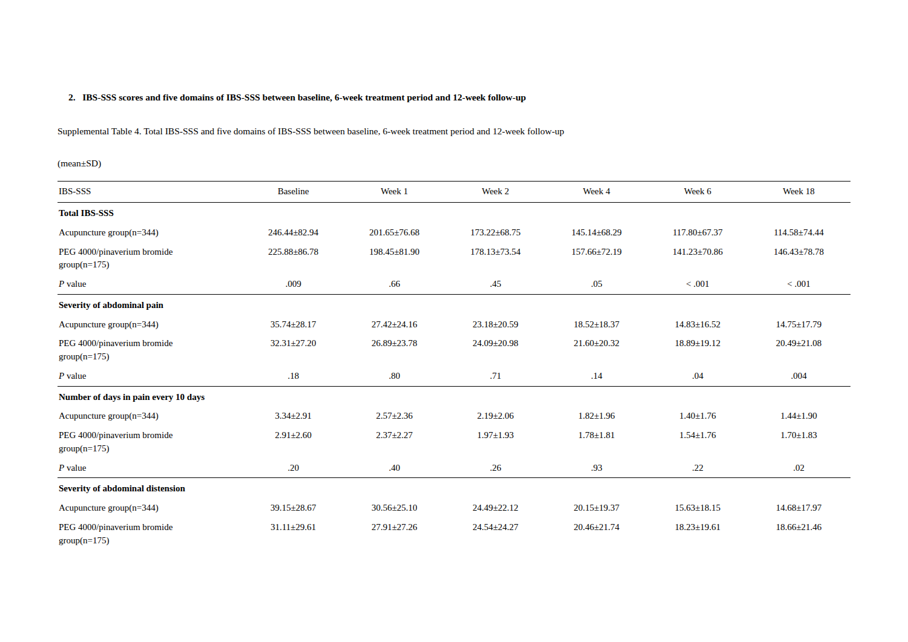2. IBS-SSS scores and five domains of IBS-SSS between baseline, 6-week treatment period and 12-week follow-up
Supplemental Table 4. Total IBS-SSS and five domains of IBS-SSS between baseline, 6-week treatment period and 12-week follow-up
(mean±SD)
| IBS-SSS | Baseline | Week 1 | Week 2 | Week 4 | Week 6 | Week 18 |
| --- | --- | --- | --- | --- | --- | --- |
| Total IBS-SSS |
| Acupuncture group(n=344) | 246.44±82.94 | 201.65±76.68 | 173.22±68.75 | 145.14±68.29 | 117.80±67.37 | 114.58±74.44 |
| PEG 4000/pinaverium bromide group(n=175) | 225.88±86.78 | 198.45±81.90 | 178.13±73.54 | 157.66±72.19 | 141.23±70.86 | 146.43±78.78 |
| P value | .009 | .66 | .45 | .05 | < .001 | < .001 |
| Severity of abdominal pain |
| Acupuncture group(n=344) | 35.74±28.17 | 27.42±24.16 | 23.18±20.59 | 18.52±18.37 | 14.83±16.52 | 14.75±17.79 |
| PEG 4000/pinaverium bromide group(n=175) | 32.31±27.20 | 26.89±23.78 | 24.09±20.98 | 21.60±20.32 | 18.89±19.12 | 20.49±21.08 |
| P value | .18 | .80 | .71 | .14 | .04 | .004 |
| Number of days in pain every 10 days |
| Acupuncture group(n=344) | 3.34±2.91 | 2.57±2.36 | 2.19±2.06 | 1.82±1.96 | 1.40±1.76 | 1.44±1.90 |
| PEG 4000/pinaverium bromide group(n=175) | 2.91±2.60 | 2.37±2.27 | 1.97±1.93 | 1.78±1.81 | 1.54±1.76 | 1.70±1.83 |
| P value | .20 | .40 | .26 | .93 | .22 | .02 |
| Severity of abdominal distension |
| Acupuncture group(n=344) | 39.15±28.67 | 30.56±25.10 | 24.49±22.12 | 20.15±19.37 | 15.63±18.15 | 14.68±17.97 |
| PEG 4000/pinaverium bromide group(n=175) | 31.11±29.61 | 27.91±27.26 | 24.54±24.27 | 20.46±21.74 | 18.23±19.61 | 18.66±21.46 |